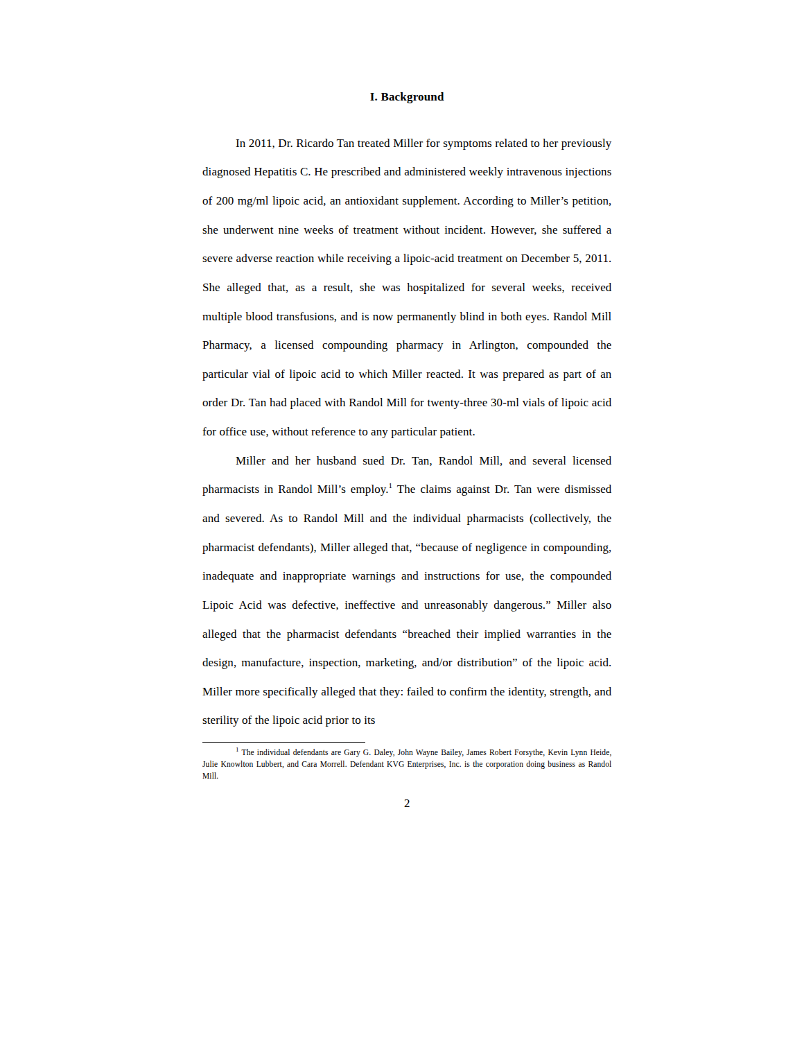I. Background
In 2011, Dr. Ricardo Tan treated Miller for symptoms related to her previously diagnosed Hepatitis C. He prescribed and administered weekly intravenous injections of 200 mg/ml lipoic acid, an antioxidant supplement. According to Miller’s petition, she underwent nine weeks of treatment without incident. However, she suffered a severe adverse reaction while receiving a lipoic-acid treatment on December 5, 2011. She alleged that, as a result, she was hospitalized for several weeks, received multiple blood transfusions, and is now permanently blind in both eyes. Randol Mill Pharmacy, a licensed compounding pharmacy in Arlington, compounded the particular vial of lipoic acid to which Miller reacted. It was prepared as part of an order Dr. Tan had placed with Randol Mill for twenty-three 30-ml vials of lipoic acid for office use, without reference to any particular patient.
Miller and her husband sued Dr. Tan, Randol Mill, and several licensed pharmacists in Randol Mill’s employ.1 The claims against Dr. Tan were dismissed and severed. As to Randol Mill and the individual pharmacists (collectively, the pharmacist defendants), Miller alleged that, “because of negligence in compounding, inadequate and inappropriate warnings and instructions for use, the compounded Lipoic Acid was defective, ineffective and unreasonably dangerous.” Miller also alleged that the pharmacist defendants “breached their implied warranties in the design, manufacture, inspection, marketing, and/or distribution” of the lipoic acid. Miller more specifically alleged that they: failed to confirm the identity, strength, and sterility of the lipoic acid prior to its
1 The individual defendants are Gary G. Daley, John Wayne Bailey, James Robert Forsythe, Kevin Lynn Heide, Julie Knowlton Lubbert, and Cara Morrell. Defendant KVG Enterprises, Inc. is the corporation doing business as Randol Mill.
2